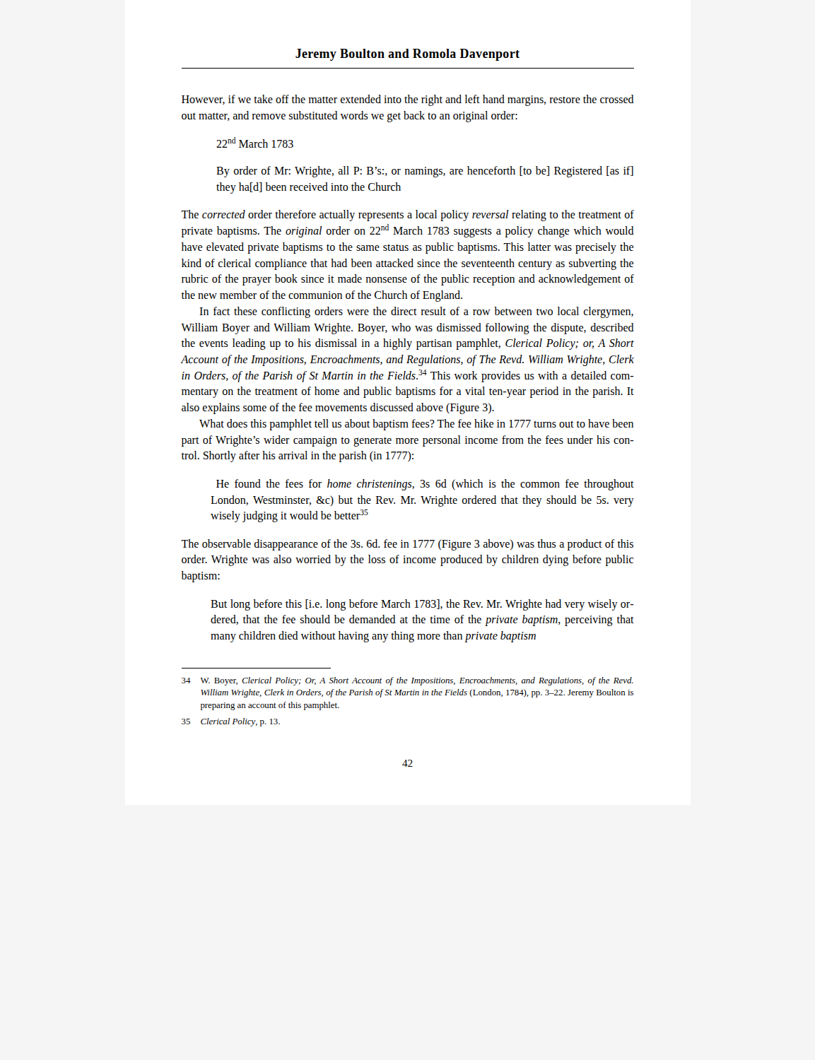Jeremy Boulton and Romola Davenport
However, if we take off the matter extended into the right and left hand margins, restore the crossed out matter, and remove substituted words we get back to an original order:
22nd March 1783
By order of Mr: Wrighte, all P: B’s:, or namings, are henceforth [to be] Registered [as if] they ha[d] been received into the Church
The corrected order therefore actually represents a local policy reversal relating to the treatment of private baptisms. The original order on 22nd March 1783 suggests a policy change which would have elevated private baptisms to the same status as public baptisms. This latter was precisely the kind of clerical compliance that had been attacked since the seventeenth century as subverting the rubric of the prayer book since it made nonsense of the public reception and acknowledgement of the new member of the communion of the Church of England.
In fact these conflicting orders were the direct result of a row between two local clergymen, William Boyer and William Wrighte. Boyer, who was dismissed following the dispute, described the events leading up to his dismissal in a highly partisan pamphlet, Clerical Policy; or, A Short Account of the Impositions, Encroachments, and Regulations, of The Revd. William Wrighte, Clerk in Orders, of the Parish of St Martin in the Fields.34 This work provides us with a detailed commentary on the treatment of home and public baptisms for a vital ten-year period in the parish. It also explains some of the fee movements discussed above (Figure 3).
What does this pamphlet tell us about baptism fees? The fee hike in 1777 turns out to have been part of Wrighte’s wider campaign to generate more personal income from the fees under his control. Shortly after his arrival in the parish (in 1777):
He found the fees for home christenings, 3s 6d (which is the common fee throughout London, Westminster, &c) but the Rev. Mr. Wrighte ordered that they should be 5s. very wisely judging it would be better35
The observable disappearance of the 3s. 6d. fee in 1777 (Figure 3 above) was thus a product of this order. Wrighte was also worried by the loss of income produced by children dying before public baptism:
But long before this [i.e. long before March 1783], the Rev. Mr. Wrighte had very wisely ordered, that the fee should be demanded at the time of the private baptism, perceiving that many children died without having any thing more than private baptism
34 W. Boyer, Clerical Policy; Or, A Short Account of the Impositions, Encroachments, and Regulations, of the Revd. William Wrighte, Clerk in Orders, of the Parish of St Martin in the Fields (London, 1784), pp. 3–22. Jeremy Boulton is preparing an account of this pamphlet.
35 Clerical Policy, p. 13.
42